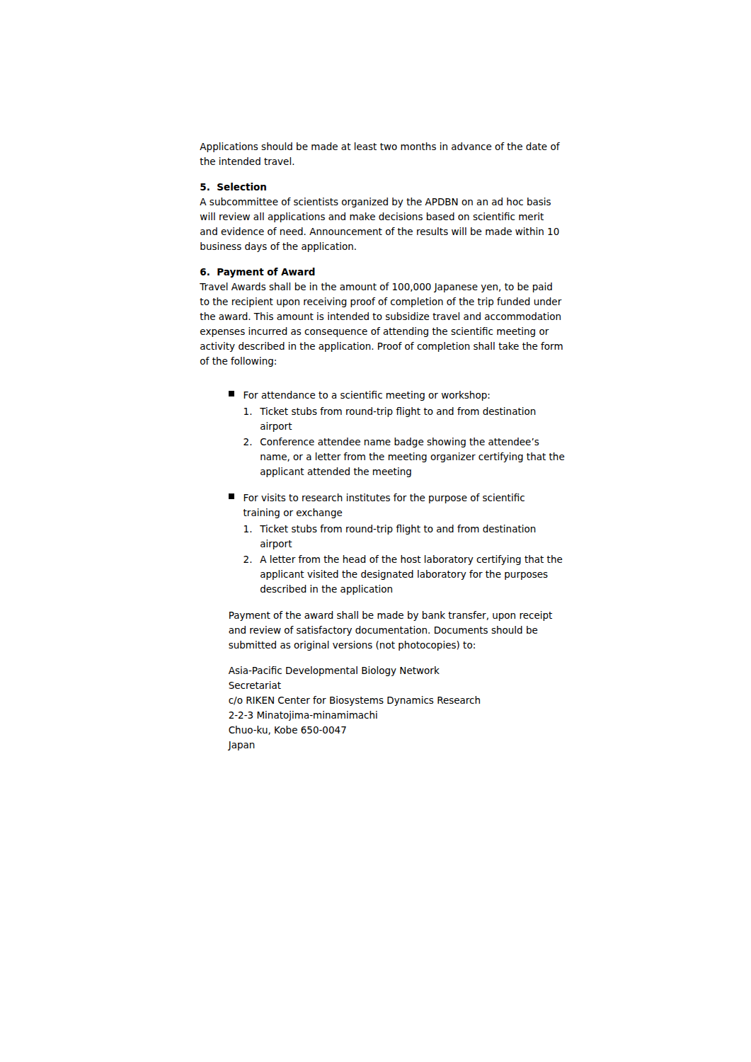Applications should be made at least two months in advance of the date of the intended travel.
5. Selection
A subcommittee of scientists organized by the APDBN on an ad hoc basis will review all applications and make decisions based on scientific merit and evidence of need. Announcement of the results will be made within 10 business days of the application.
6. Payment of Award
Travel Awards shall be in the amount of 100,000 Japanese yen, to be paid to the recipient upon receiving proof of completion of the trip funded under the award. This amount is intended to subsidize travel and accommodation expenses incurred as consequence of attending the scientific meeting or activity described in the application. Proof of completion shall take the form of the following:
For attendance to a scientific meeting or workshop:
Ticket stubs from round-trip flight to and from destination airport
Conference attendee name badge showing the attendee’s name, or a letter from the meeting organizer certifying that the applicant attended the meeting
For visits to research institutes for the purpose of scientific training or exchange
Ticket stubs from round-trip flight to and from destination airport
A letter from the head of the host laboratory certifying that the applicant visited the designated laboratory for the purposes described in the application
Payment of the award shall be made by bank transfer, upon receipt and review of satisfactory documentation. Documents should be submitted as original versions (not photocopies) to:
Asia-Pacific Developmental Biology Network
Secretariat
c/o RIKEN Center for Biosystems Dynamics Research
2-2-3 Minatojima-minamimachi
Chuo-ku, Kobe 650-0047
Japan